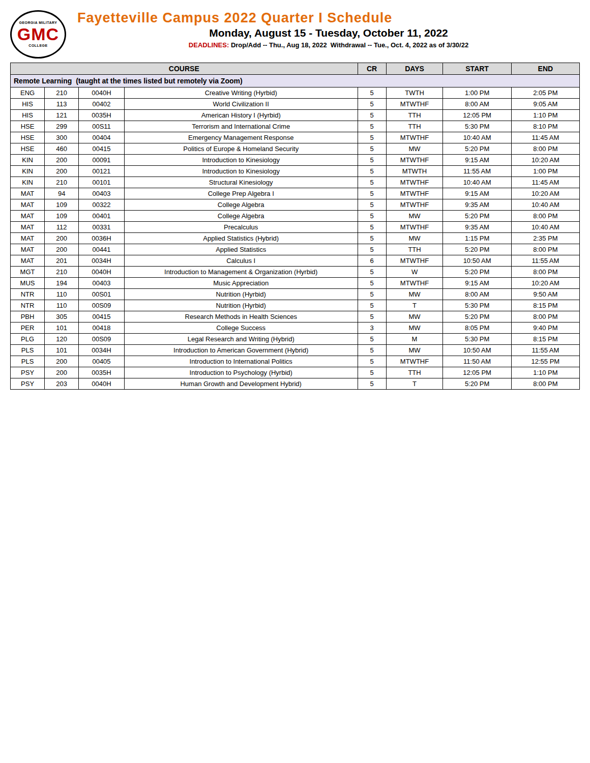GEORGIA MILITARY
GMC
COLLEGE
Fayetteville Campus 2022 Quarter I Schedule
Monday, August 15 - Tuesday, October 11, 2022
DEADLINES: Drop/Add -- Thu., Aug 18, 2022 Withdrawal -- Tue., Oct. 4, 2022 as of 3/30/22
| COURSE | CR | DAYS | START | END |
| --- | --- | --- | --- | --- |
| Remote Learning (taught at the times listed but remotely via Zoom) |
| ENG | 210 | 0040H | Creative Writing (Hyrbid) | 5 | TWTH | 1:00 PM | 2:05 PM |
| HIS | 113 | 00402 | World Civilization II | 5 | MTWTHF | 8:00 AM | 9:05 AM |
| HIS | 121 | 0035H | American History I (Hyrbid) | 5 | TTH | 12:05 PM | 1:10 PM |
| HSE | 299 | 00S11 | Terrorism and International Crime | 5 | TTH | 5:30 PM | 8:10 PM |
| HSE | 300 | 00404 | Emergency Management Response | 5 | MTWTHF | 10:40 AM | 11:45 AM |
| HSE | 460 | 00415 | Politics of Europe & Homeland Security | 5 | MW | 5:20 PM | 8:00 PM |
| KIN | 200 | 00091 | Introduction to Kinesiology | 5 | MTWTHF | 9:15 AM | 10:20 AM |
| KIN | 200 | 00121 | Introduction to Kinesiology | 5 | MTWTH | 11:55 AM | 1:00 PM |
| KIN | 210 | 00101 | Structural Kinesiology | 5 | MTWTHF | 10:40 AM | 11:45 AM |
| MAT | 94 | 00403 | College Prep Algebra I | 5 | MTWTHF | 9:15 AM | 10:20 AM |
| MAT | 109 | 00322 | College Algebra | 5 | MTWTHF | 9:35 AM | 10:40 AM |
| MAT | 109 | 00401 | College Algebra | 5 | MW | 5:20 PM | 8:00 PM |
| MAT | 112 | 00331 | Precalculus | 5 | MTWTHF | 9:35 AM | 10:40 AM |
| MAT | 200 | 0036H | Applied Statistics (Hybrid) | 5 | MW | 1:15 PM | 2:35 PM |
| MAT | 200 | 00441 | Applied Statistics | 5 | TTH | 5:20 PM | 8:00 PM |
| MAT | 201 | 0034H | Calculus I | 6 | MTWTHF | 10:50 AM | 11:55 AM |
| MGT | 210 | 0040H | Introduction to Management & Organization (Hyrbid) | 5 | W | 5:20 PM | 8:00 PM |
| MUS | 194 | 00403 | Music Appreciation | 5 | MTWTHF | 9:15 AM | 10:20 AM |
| NTR | 110 | 00S01 | Nutrition (Hyrbid) | 5 | MW | 8:00 AM | 9:50 AM |
| NTR | 110 | 00S09 | Nutrition (Hyrbid) | 5 | T | 5:30 PM | 8:15 PM |
| PBH | 305 | 00415 | Research Methods in Health Sciences | 5 | MW | 5:20 PM | 8:00 PM |
| PER | 101 | 00418 | College Success | 3 | MW | 8:05 PM | 9:40 PM |
| PLG | 120 | 00S09 | Legal Research and Writing (Hybrid) | 5 | M | 5:30 PM | 8:15 PM |
| PLS | 101 | 0034H | Introduction to American Government (Hybrid) | 5 | MW | 10:50 AM | 11:55 AM |
| PLS | 200 | 00405 | Introduction to International Politics | 5 | MTWTHF | 11:50 AM | 12:55 PM |
| PSY | 200 | 0035H | Introduction to Psychology (Hyrbid) | 5 | TTH | 12:05 PM | 1:10 PM |
| PSY | 203 | 0040H | Human Growth and Development Hybrid) | 5 | T | 5:20 PM | 8:00 PM |